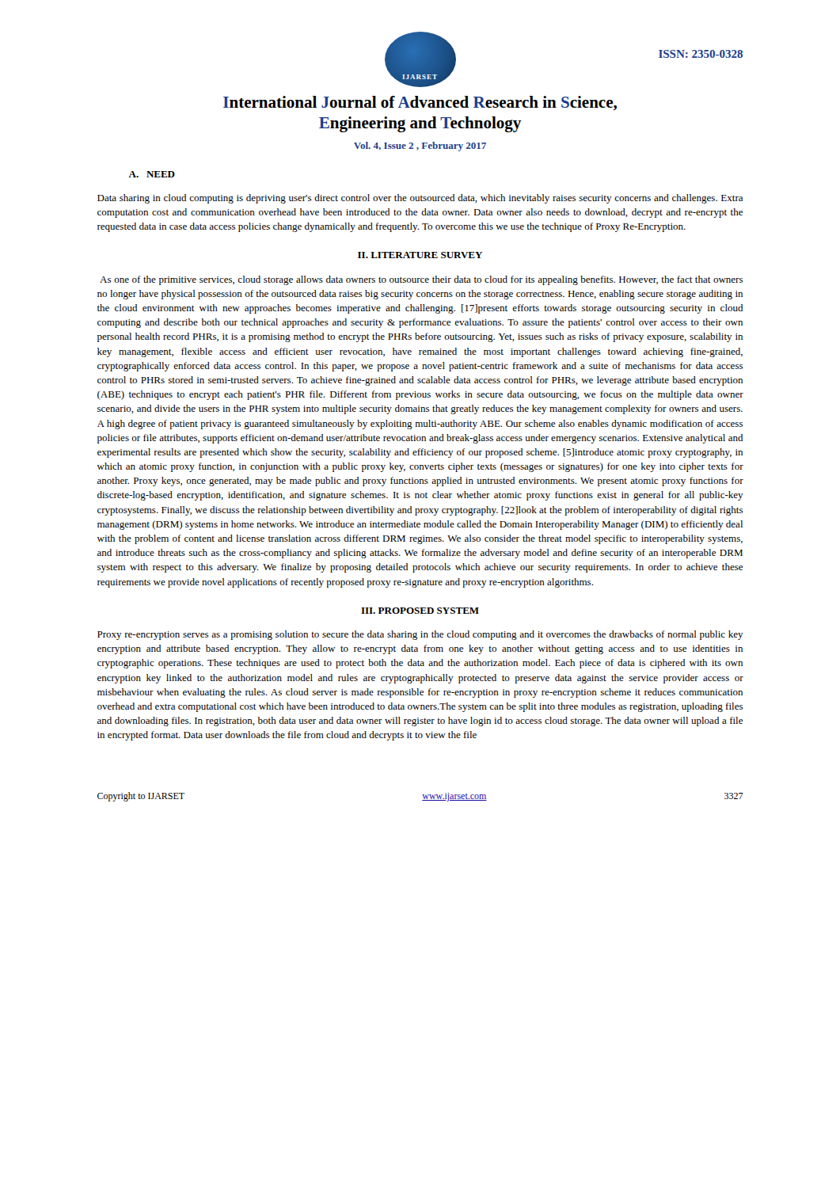ISSN: 2350-0328
International Journal of Advanced Research in Science,
Engineering and Technology
Vol. 4, Issue 2 , February 2017
A. NEED
Data sharing in cloud computing is depriving user's direct control over the outsourced data, which inevitably raises security concerns and challenges. Extra computation cost and communication overhead have been introduced to the data owner. Data owner also needs to download, decrypt and re-encrypt the requested data in case data access policies change dynamically and frequently. To overcome this we use the technique of Proxy Re-Encryption.
II. LITERATURE SURVEY
As one of the primitive services, cloud storage allows data owners to outsource their data to cloud for its appealing benefits. However, the fact that owners no longer have physical possession of the outsourced data raises big security concerns on the storage correctness. Hence, enabling secure storage auditing in the cloud environment with new approaches becomes imperative and challenging. [17]present efforts towards storage outsourcing security in cloud computing and describe both our technical approaches and security & performance evaluations. To assure the patients' control over access to their own personal health record PHRs, it is a promising method to encrypt the PHRs before outsourcing. Yet, issues such as risks of privacy exposure, scalability in key management, flexible access and efficient user revocation, have remained the most important challenges toward achieving fine-grained, cryptographically enforced data access control. In this paper, we propose a novel patient-centric framework and a suite of mechanisms for data access control to PHRs stored in semi-trusted servers. To achieve fine-grained and scalable data access control for PHRs, we leverage attribute based encryption (ABE) techniques to encrypt each patient's PHR file. Different from previous works in secure data outsourcing, we focus on the multiple data owner scenario, and divide the users in the PHR system into multiple security domains that greatly reduces the key management complexity for owners and users. A high degree of patient privacy is guaranteed simultaneously by exploiting multi-authority ABE. Our scheme also enables dynamic modification of access policies or file attributes, supports efficient on-demand user/attribute revocation and break-glass access under emergency scenarios. Extensive analytical and experimental results are presented which show the security, scalability and efficiency of our proposed scheme. [5]introduce atomic proxy cryptography, in which an atomic proxy function, in conjunction with a public proxy key, converts cipher texts (messages or signatures) for one key into cipher texts for another. Proxy keys, once generated, may be made public and proxy functions applied in untrusted environments. We present atomic proxy functions for discrete-log-based encryption, identification, and signature schemes. It is not clear whether atomic proxy functions exist in general for all public-key cryptosystems. Finally, we discuss the relationship between divertibility and proxy cryptography. [22]look at the problem of interoperability of digital rights management (DRM) systems in home networks. We introduce an intermediate module called the Domain Interoperability Manager (DIM) to efficiently deal with the problem of content and license translation across different DRM regimes. We also consider the threat model specific to interoperability systems, and introduce threats such as the cross-compliancy and splicing attacks. We formalize the adversary model and define security of an interoperable DRM system with respect to this adversary. We finalize by proposing detailed protocols which achieve our security requirements. In order to achieve these requirements we provide novel applications of recently proposed proxy re-signature and proxy re-encryption algorithms.
III. PROPOSED SYSTEM
Proxy re-encryption serves as a promising solution to secure the data sharing in the cloud computing and it overcomes the drawbacks of normal public key encryption and attribute based encryption. They allow to re-encrypt data from one key to another without getting access and to use identities in cryptographic operations. These techniques are used to protect both the data and the authorization model. Each piece of data is ciphered with its own encryption key linked to the authorization model and rules are cryptographically protected to preserve data against the service provider access or misbehaviour when evaluating the rules. As cloud server is made responsible for re-encryption in proxy re-encryption scheme it reduces communication overhead and extra computational cost which have been introduced to data owners.The system can be split into three modules as registration, uploading files and downloading files. In registration, both data user and data owner will register to have login id to access cloud storage. The data owner will upload a file in encrypted format. Data user downloads the file from cloud and decrypts it to view the file
Copyright to IJARSET www.ijarset.com 3327